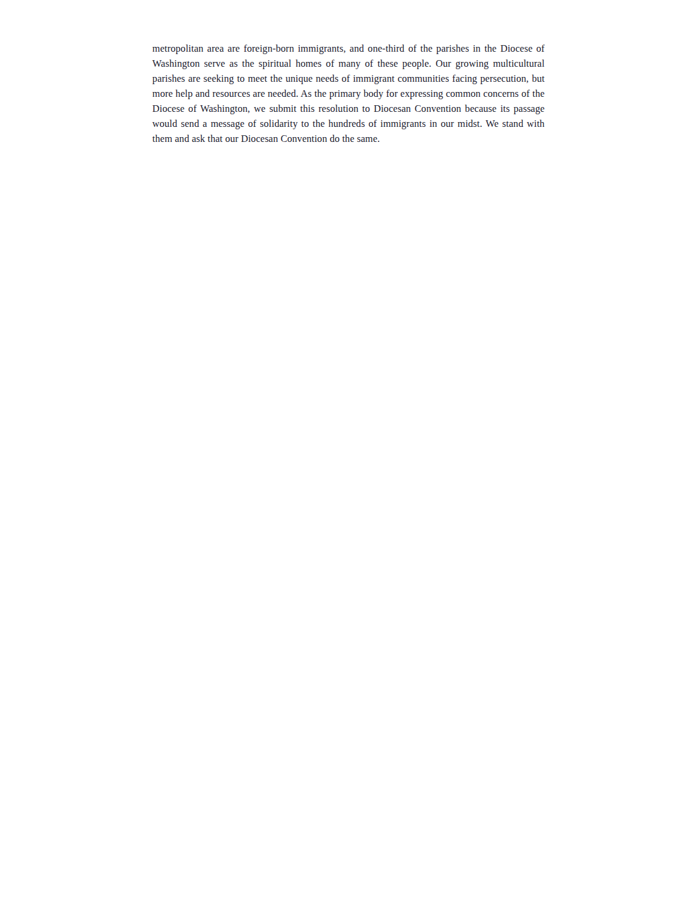metropolitan area are foreign-born immigrants, and one-third of the parishes in the Diocese of Washington serve as the spiritual homes of many of these people. Our growing multicultural parishes are seeking to meet the unique needs of immigrant communities facing persecution, but more help and resources are needed. As the primary body for expressing common concerns of the Diocese of Washington, we submit this resolution to Diocesan Convention because its passage would send a message of solidarity to the hundreds of immigrants in our midst. We stand with them and ask that our Diocesan Convention do the same.